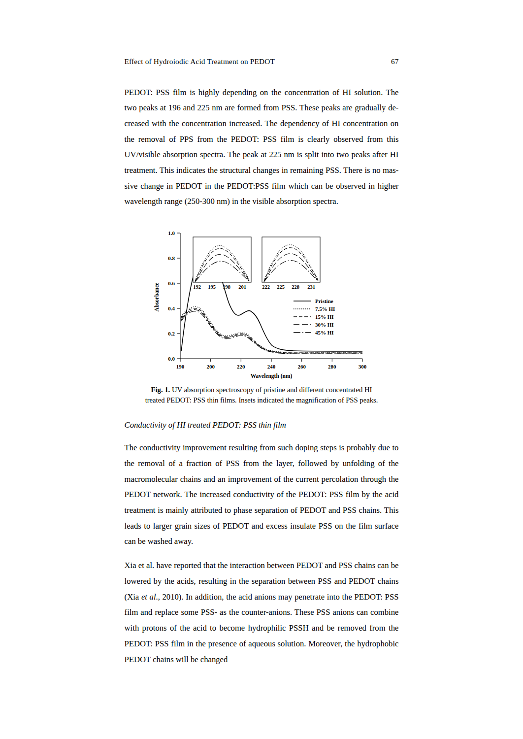Effect of Hydroiodic Acid Treatment on PEDOT 67
PEDOT: PSS film is highly depending on the concentration of HI solution. The two peaks at 196 and 225 nm are formed from PSS. These peaks are gradually decreased with the concentration increased. The dependency of HI concentration on the removal of PPS from the PEDOT: PSS film is clearly observed from this UV/visible absorption spectra. The peak at 225 nm is split into two peaks after HI treatment. This indicates the structural changes in remaining PSS. There is no massive change in PEDOT in the PEDOT:PSS film which can be observed in higher wavelength range (250-300 nm) in the visible absorption spectra.
0.0 0.2 0.4 0.6 0.8 1.0 Absorbance 190 200 220 240 260 280 300 Wavelength (nm) 192 195 198 201 222 225 228 231 Pristine 7.5% HI 15% HI 30% HI 45% HI
Fig. 1. UV absorption spectroscopy of pristine and different concentrated HI treated PEDOT: PSS thin films. Insets indicated the magnification of PSS peaks.
Conductivity of HI treated PEDOT: PSS thin film
The conductivity improvement resulting from such doping steps is probably due to the removal of a fraction of PSS from the layer, followed by unfolding of the macromolecular chains and an improvement of the current percolation through the PEDOT network. The increased conductivity of the PEDOT: PSS film by the acid treatment is mainly attributed to phase separation of PEDOT and PSS chains. This leads to larger grain sizes of PEDOT and excess insulate PSS on the film surface can be washed away.
Xia et al. have reported that the interaction between PEDOT and PSS chains can be lowered by the acids, resulting in the separation between PSS and PEDOT chains (Xia et al., 2010). In addition, the acid anions may penetrate into the PEDOT: PSS film and replace some PSS- as the counter-anions. These PSS anions can combine with protons of the acid to become hydrophilic PSSH and be removed from the PEDOT: PSS film in the presence of aqueous solution. Moreover, the hydrophobic PEDOT chains will be changed